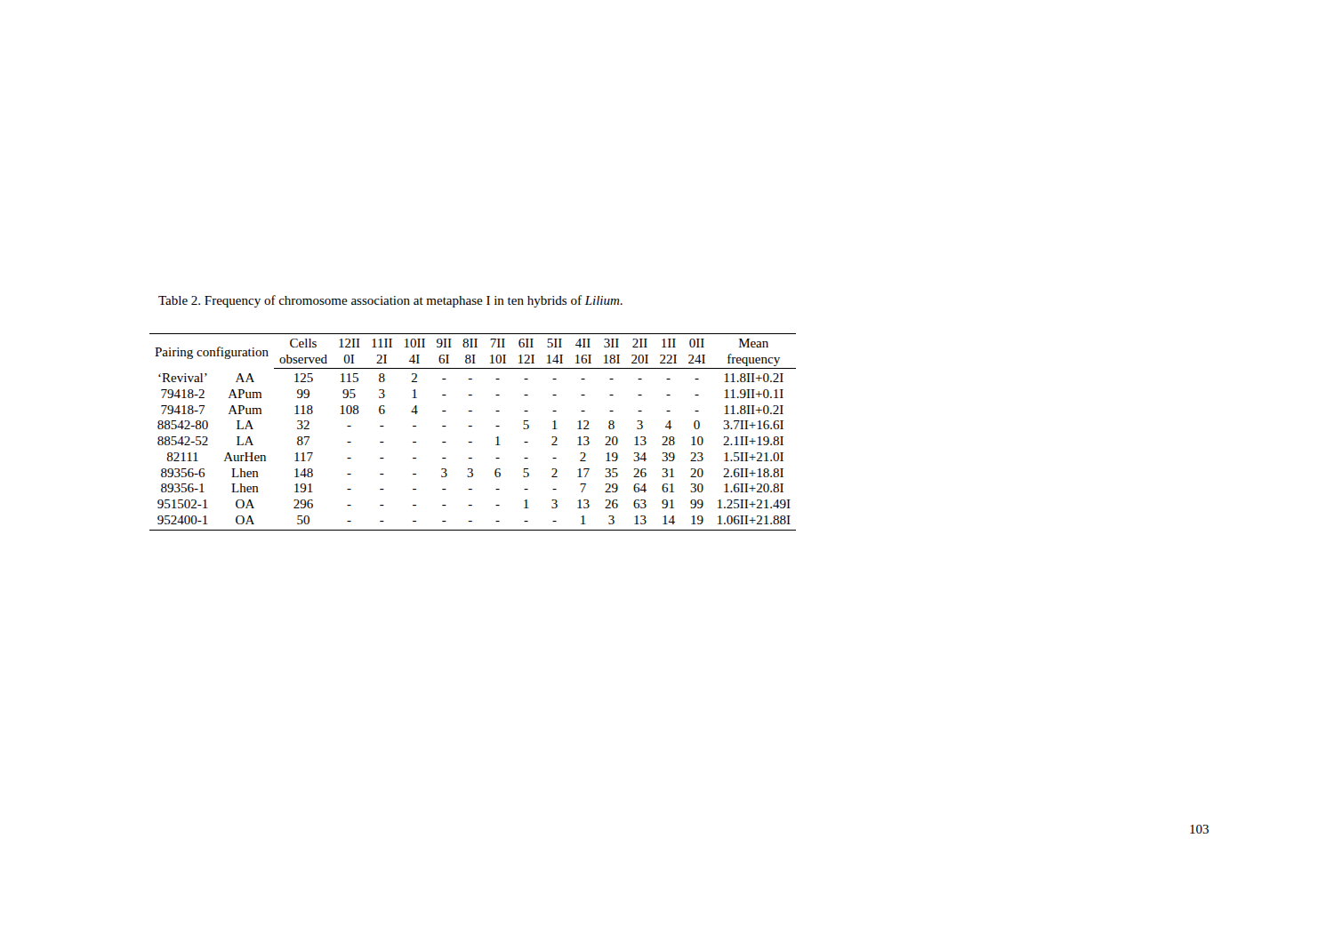Table 2. Frequency of chromosome association at metaphase I in ten hybrids of Lilium.
| Pairing configuration | Cells | 12II | 11II | 10II | 9II | 8II | 7II | 6II | 5II | 4II | 3II | 2II | 1II | 0II | Mean |
| --- | --- | --- | --- | --- | --- | --- | --- | --- | --- | --- | --- | --- | --- | --- | --- |
| observed | 0I | 2I | 4I | 6I | 8I | 10I | 12I | 14I | 16I | 18I | 20I | 22I | 24I | frequency |
| ‘Revival’ | AA | 125 | 115 | 8 | 2 | - | - | - | - | - | - | - | - | - | - | 11.8II+0.2I |
| 79418-2 | APum | 99 | 95 | 3 | 1 | - | - | - | - | - | - | - | - | - | - | 11.9II+0.1I |
| 79418-7 | APum | 118 | 108 | 6 | 4 | - | - | - | - | - | - | - | - | - | - | 11.8II+0.2I |
| 88542-80 | LA | 32 | - | - | - | - | - | - | 5 | 1 | 12 | 8 | 3 | 4 | 0 | 3.7II+16.6I |
| 88542-52 | LA | 87 | - | - | - | - | - | 1 | - | 2 | 13 | 20 | 13 | 28 | 10 | 2.1II+19.8I |
| 82111 | AurHen | 117 | - | - | - | - | - | - | - | - | 2 | 19 | 34 | 39 | 23 | 1.5II+21.0I |
| 89356-6 | Lhen | 148 | - | - | - | 3 | 3 | 6 | 5 | 2 | 17 | 35 | 26 | 31 | 20 | 2.6II+18.8I |
| 89356-1 | Lhen | 191 | - | - | - | - | - | - | - | - | 7 | 29 | 64 | 61 | 30 | 1.6II+20.8I |
| 951502-1 | OA | 296 | - | - | - | - | - | - | 1 | 3 | 13 | 26 | 63 | 91 | 99 | 1.25II+21.49I |
| 952400-1 | OA | 50 | - | - | - | - | - | - | - | - | 1 | 3 | 13 | 14 | 19 | 1.06II+21.88I |
103